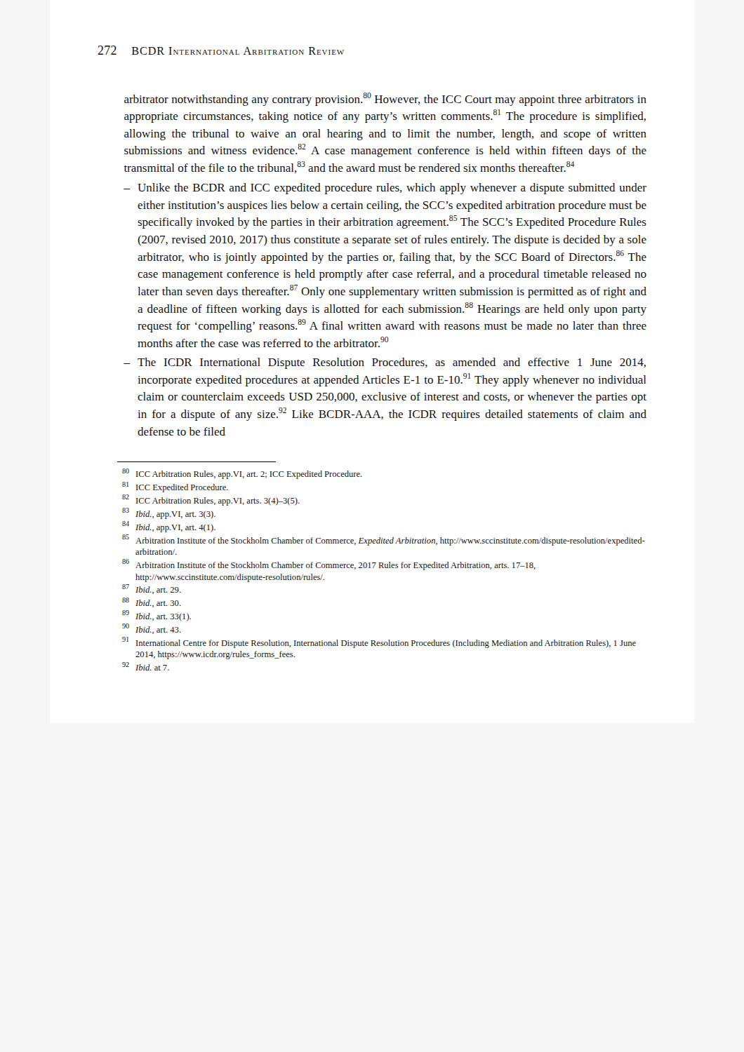272 BCDR International Arbitration Review
arbitrator notwithstanding any contrary provision.80 However, the ICC Court may appoint three arbitrators in appropriate circumstances, taking notice of any party’s written comments.81 The procedure is simplified, allowing the tribunal to waive an oral hearing and to limit the number, length, and scope of written submissions and witness evidence.82 A case management conference is held within fifteen days of the transmittal of the file to the tribunal,83 and the award must be rendered six months thereafter.84
Unlike the BCDR and ICC expedited procedure rules, which apply whenever a dispute submitted under either institution’s auspices lies below a certain ceiling, the SCC’s expedited arbitration procedure must be specifically invoked by the parties in their arbitration agreement.85 The SCC’s Expedited Procedure Rules (2007, revised 2010, 2017) thus constitute a separate set of rules entirely. The dispute is decided by a sole arbitrator, who is jointly appointed by the parties or, failing that, by the SCC Board of Directors.86 The case management conference is held promptly after case referral, and a procedural timetable released no later than seven days thereafter.87 Only one supplementary written submission is permitted as of right and a deadline of fifteen working days is allotted for each submission.88 Hearings are held only upon party request for ‘compelling’ reasons.89 A final written award with reasons must be made no later than three months after the case was referred to the arbitrator.90
The ICDR International Dispute Resolution Procedures, as amended and effective 1 June 2014, incorporate expedited procedures at appended Articles E-1 to E-10.91 They apply whenever no individual claim or counterclaim exceeds USD 250,000, exclusive of interest and costs, or whenever the parties opt in for a dispute of any size.92 Like BCDR-AAA, the ICDR requires detailed statements of claim and defense to be filed
ICC Arbitration Rules, app.VI, art. 2; ICC Expedited Procedure.
ICC Expedited Procedure.
ICC Arbitration Rules, app.VI, arts. 3(4)–3(5).
Ibid., app.VI, art. 3(3).
Ibid., app.VI, art. 4(1).
Arbitration Institute of the Stockholm Chamber of Commerce, Expedited Arbitration, http://www.sccinstitute.com/dispute-resolution/expedited-arbitration/.
Arbitration Institute of the Stockholm Chamber of Commerce, 2017 Rules for Expedited Arbitration, arts. 17–18, http://www.sccinstitute.com/dispute-resolution/rules/.
Ibid., art. 29.
Ibid., art. 30.
Ibid., art. 33(1).
Ibid., art. 43.
International Centre for Dispute Resolution, International Dispute Resolution Procedures (Including Mediation and Arbitration Rules), 1 June 2014, https://www.icdr.org/rules_forms_fees.
Ibid. at 7.